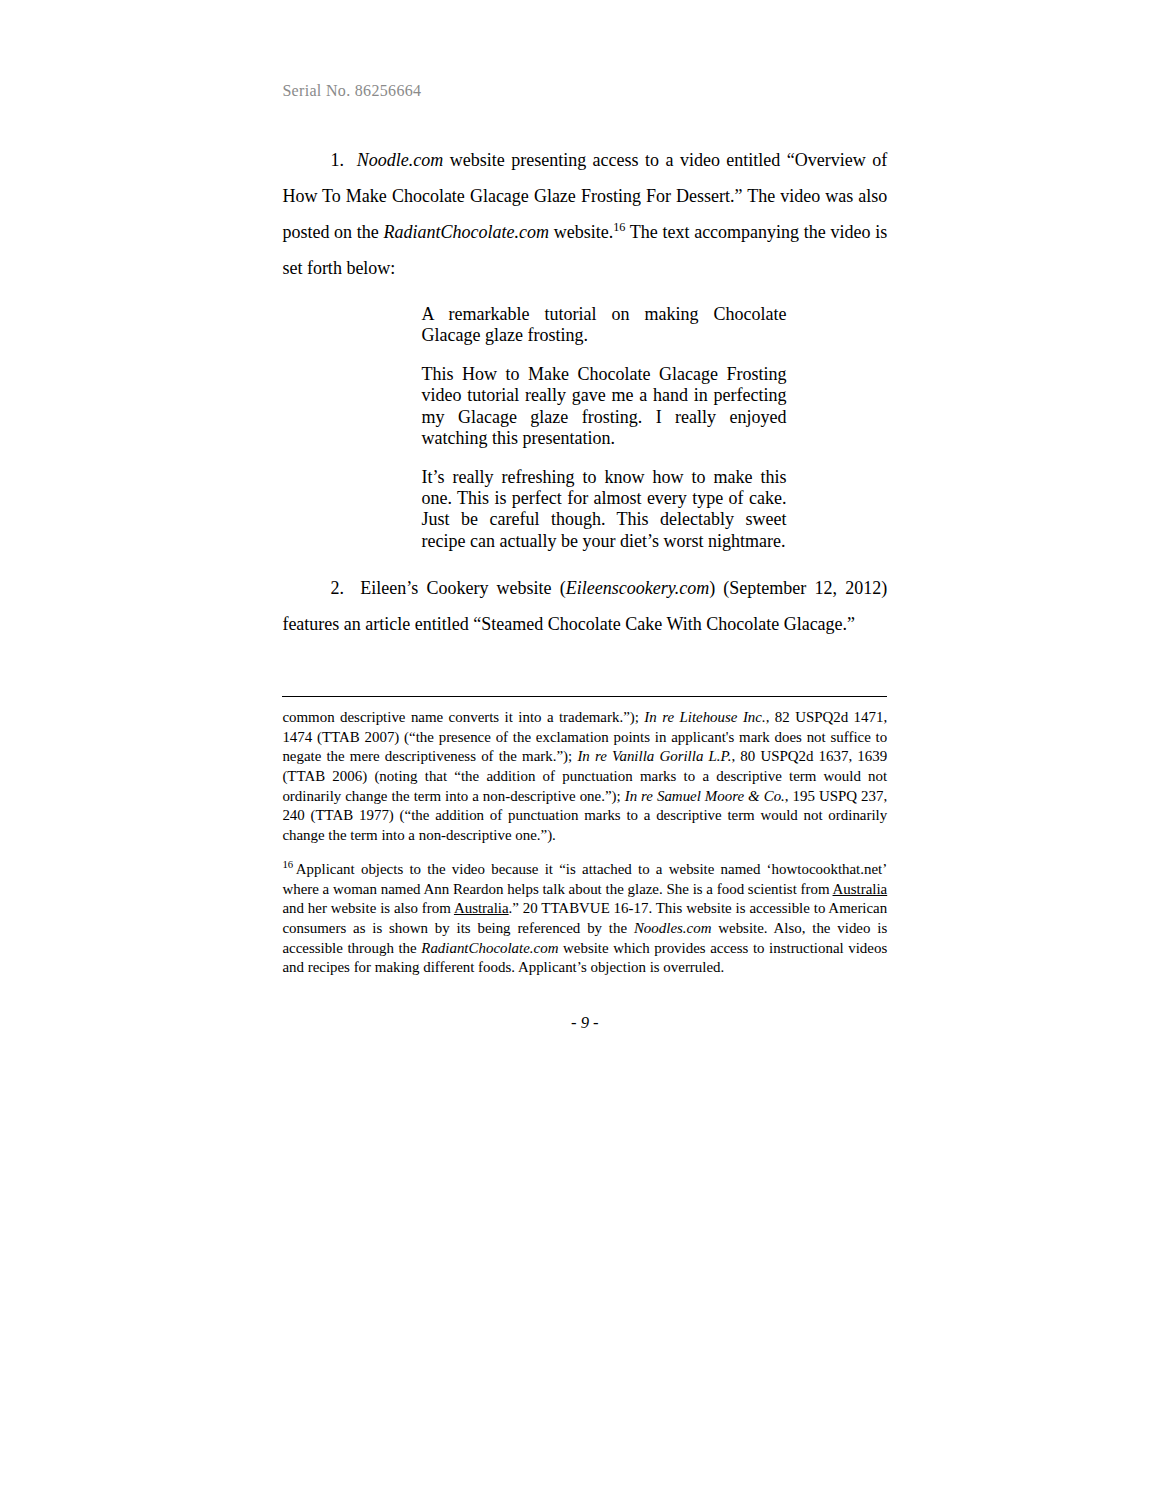Serial No. 86256664
1. Noodle.com website presenting access to a video entitled “Overview of How To Make Chocolate Glacage Glaze Frosting For Dessert.” The video was also posted on the RadiantChocolate.com website.16 The text accompanying the video is set forth below:
A remarkable tutorial on making Chocolate Glacage glaze frosting.
This How to Make Chocolate Glacage Frosting video tutorial really gave me a hand in perfecting my Glacage glaze frosting. I really enjoyed watching this presentation.
It’s really refreshing to know how to make this one. This is perfect for almost every type of cake. Just be careful though. This delectably sweet recipe can actually be your diet’s worst nightmare.
2. Eileen’s Cookery website (Eileenscookery.com) (September 12, 2012) features an article entitled “Steamed Chocolate Cake With Chocolate Glacage.”
common descriptive name converts it into a trademark.”); In re Litehouse Inc., 82 USPQ2d 1471, 1474 (TTAB 2007) (“the presence of the exclamation points in applicant's mark does not suffice to negate the mere descriptiveness of the mark.”); In re Vanilla Gorilla L.P., 80 USPQ2d 1637, 1639 (TTAB 2006) (noting that “the addition of punctuation marks to a descriptive term would not ordinarily change the term into a non-descriptive one.”); In re Samuel Moore & Co., 195 USPQ 237, 240 (TTAB 1977) (“the addition of punctuation marks to a descriptive term would not ordinarily change the term into a non-descriptive one.”).
16 Applicant objects to the video because it “is attached to a website named ‘howtocookthat.net’ where a woman named Ann Reardon helps talk about the glaze. She is a food scientist from Australia and her website is also from Australia.” 20 TTABVUE 16-17. This website is accessible to American consumers as is shown by its being referenced by the Noodles.com website. Also, the video is accessible through the RadiantChocolate.com website which provides access to instructional videos and recipes for making different foods. Applicant’s objection is overruled.
- 9 -